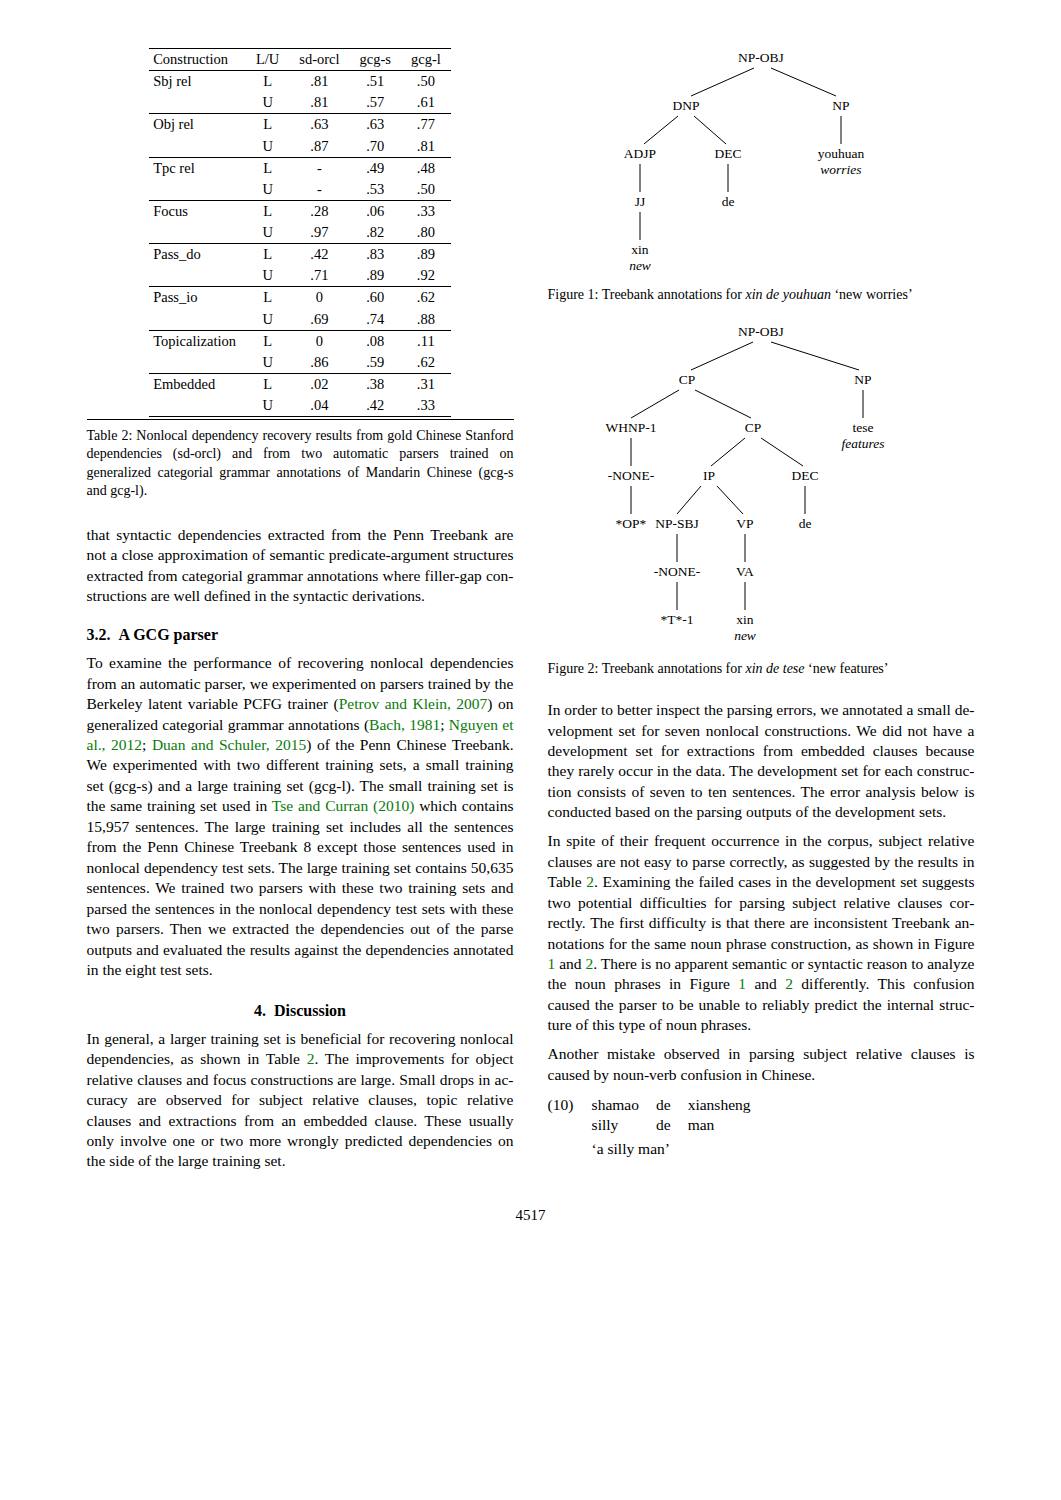| Construction | L/U | sd-orcl | gcg-s | gcg-l |
| --- | --- | --- | --- | --- |
| Sbj rel | L | .81 | .51 | .50 |
| | U | .81 | .57 | .61 |
| Obj rel | L | .63 | .63 | .77 |
| | U | .87 | .70 | .81 |
| Tpc rel | L | - | .49 | .48 |
| | U | - | .53 | .50 |
| Focus | L | .28 | .06 | .33 |
| | U | .97 | .82 | .80 |
| Pass_do | L | .42 | .83 | .89 |
| | U | .71 | .89 | .92 |
| Pass_io | L | 0 | .60 | .62 |
| | U | .69 | .74 | .88 |
| Topicalization | L | 0 | .08 | .11 |
| | U | .86 | .59 | .62 |
| Embedded | L | .02 | .38 | .31 |
| | U | .04 | .42 | .33 |
Table 2: Nonlocal dependency recovery results from gold Chinese Stanford dependencies (sd-orcl) and from two automatic parsers trained on generalized categorial grammar annotations of Mandarin Chinese (gcg-s and gcg-l).
that syntactic dependencies extracted from the Penn Treebank are not a close approximation of semantic predicate-argument structures extracted from categorial grammar annotations where filler-gap constructions are well defined in the syntactic derivations.
3.2. A GCG parser
To examine the performance of recovering nonlocal dependencies from an automatic parser, we experimented on parsers trained by the Berkeley latent variable PCFG trainer (Petrov and Klein, 2007) on generalized categorial grammar annotations (Bach, 1981; Nguyen et al., 2012; Duan and Schuler, 2015) of the Penn Chinese Treebank. We experimented with two different training sets, a small training set (gcg-s) and a large training set (gcg-l). The small training set is the same training set used in Tse and Curran (2010) which contains 15,957 sentences. The large training set includes all the sentences from the Penn Chinese Treebank 8 except those sentences used in nonlocal dependency test sets. The large training set contains 50,635 sentences. We trained two parsers with these two training sets and parsed the sentences in the nonlocal dependency test sets with these two parsers. Then we extracted the dependencies out of the parse outputs and evaluated the results against the dependencies annotated in the eight test sets.
4. Discussion
In general, a larger training set is beneficial for recovering nonlocal dependencies, as shown in Table 2. The improvements for object relative clauses and focus constructions are large. Small drops in accuracy are observed for subject relative clauses, topic relative clauses and extractions from an embedded clause. These usually only involve one or two more wrongly predicted dependencies on the side of the large training set.
NP-OBJ DNP NP ADJP DEC youhuan worries JJ de xin new
Figure 1: Treebank annotations for xin de youhuan ‘new worries’
NP-OBJ CP NP WHNP-1 CP tese features -NONE- IP DEC *OP* NP-SBJ VP de -NONE- VA *T*-1 xin new
Figure 2: Treebank annotations for xin de tese ‘new features’
In order to better inspect the parsing errors, we annotated a small development set for seven nonlocal constructions. We did not have a development set for extractions from embedded clauses because they rarely occur in the data. The development set for each construction consists of seven to ten sentences. The error analysis below is conducted based on the parsing outputs of the development sets.
In spite of their frequent occurrence in the corpus, subject relative clauses are not easy to parse correctly, as suggested by the results in Table 2. Examining the failed cases in the development set suggests two potential difficulties for parsing subject relative clauses correctly. The first difficulty is that there are inconsistent Treebank annotations for the same noun phrase construction, as shown in Figure 1 and 2. There is no apparent semantic or syntactic reason to analyze the noun phrases in Figure 1 and 2 differently. This confusion caused the parser to be unable to reliably predict the internal structure of this type of noun phrases.
Another mistake observed in parsing subject relative clauses is caused by noun-verb confusion in Chinese.
(10)
shamao silly
de de
xiansheng man
‘a silly man’
4517